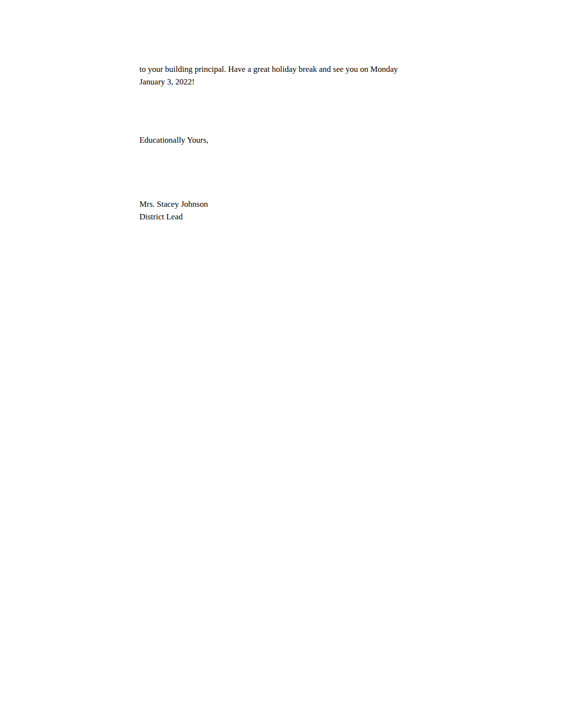to your building principal. Have a great holiday break and see you on Monday January 3, 2022!
Educationally Yours,
Mrs. Stacey Johnson
District Lead